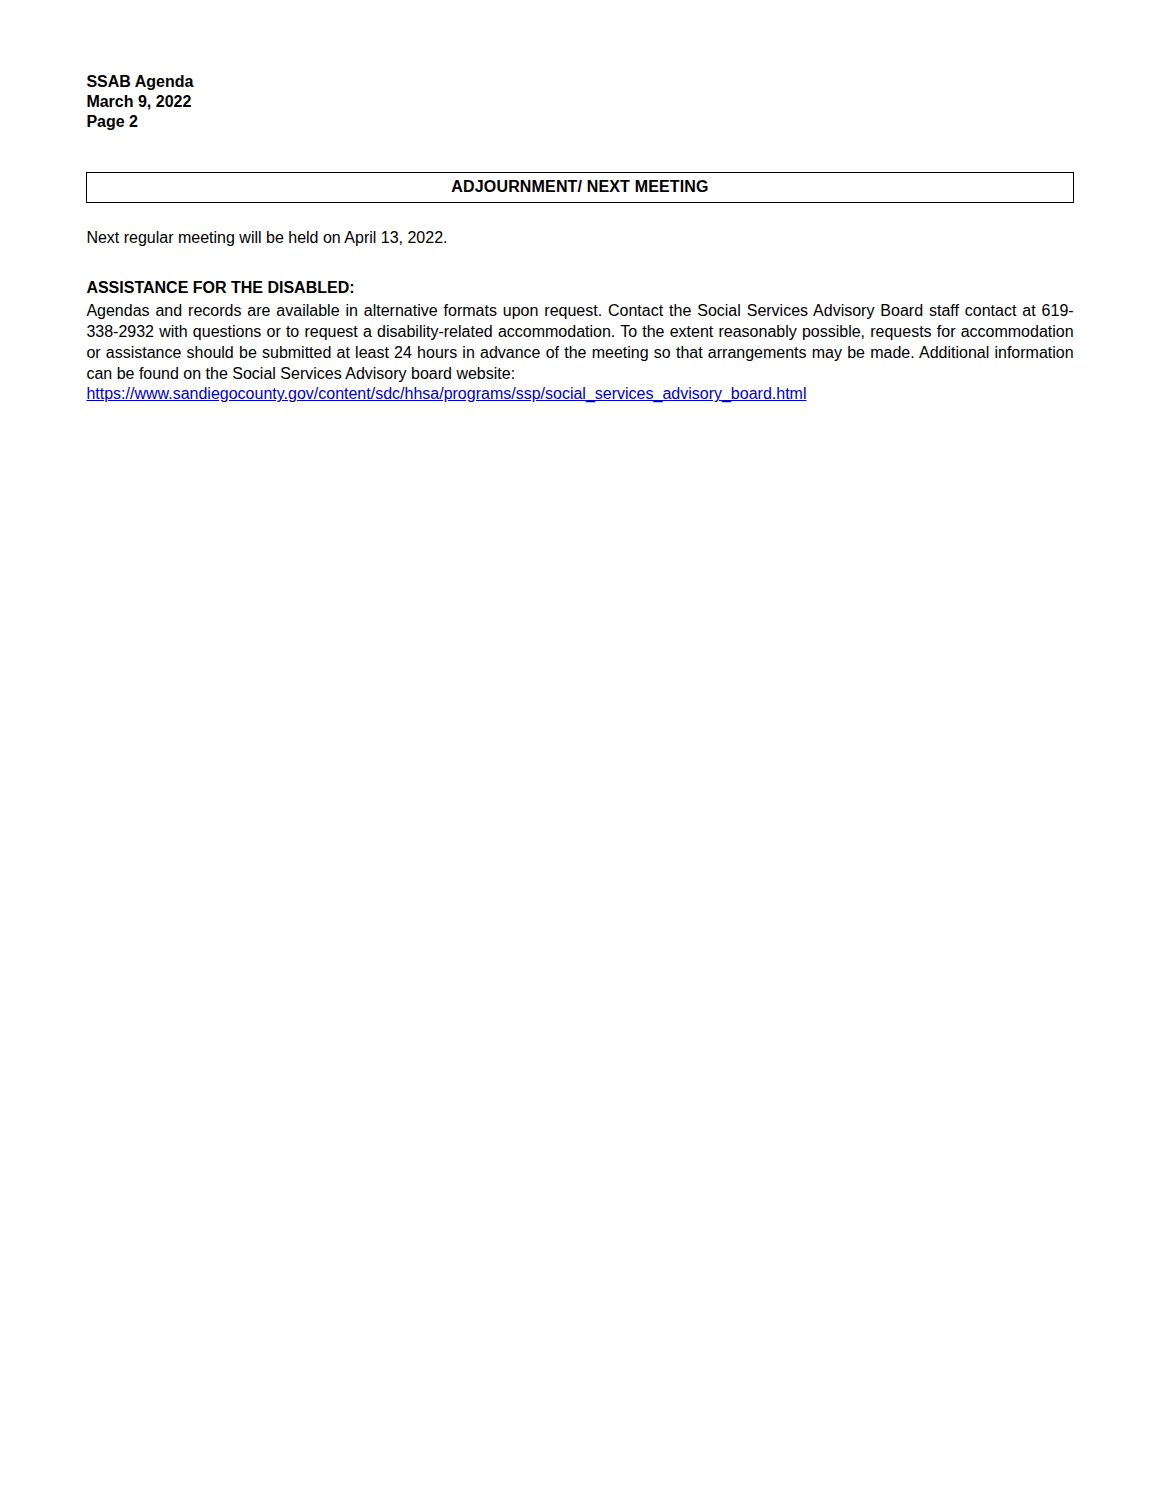SSAB Agenda
March 9, 2022
Page 2
ADJOURNMENT/ NEXT MEETING
Next regular meeting will be held on April 13, 2022.
ASSISTANCE FOR THE DISABLED:
Agendas and records are available in alternative formats upon request. Contact the Social Services Advisory Board staff contact at 619-338-2932 with questions or to request a disability-related accommodation. To the extent reasonably possible, requests for accommodation or assistance should be submitted at least 24 hours in advance of the meeting so that arrangements may be made. Additional information can be found on the Social Services Advisory board website:
https://www.sandiegocounty.gov/content/sdc/hhsa/programs/ssp/social_services_advisory_board.html